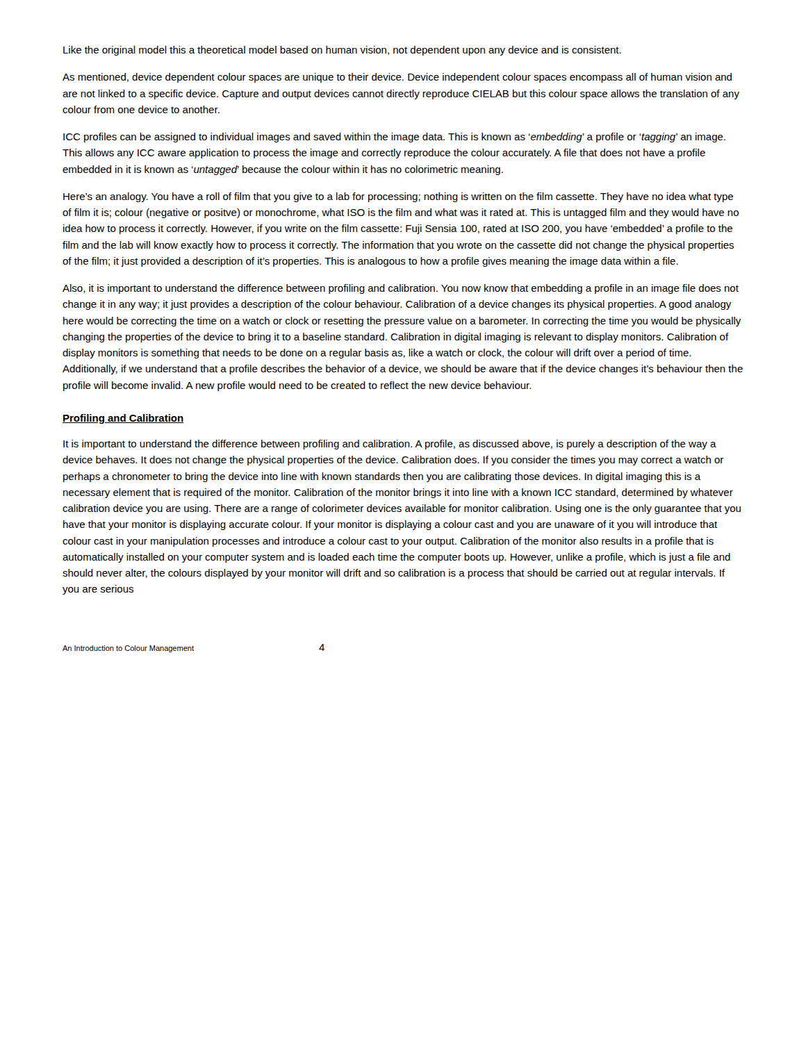Like the original model this a theoretical model based on human vision, not dependent upon any device and is consistent.
As mentioned, device dependent colour spaces are unique to their device. Device independent colour spaces encompass all of human vision and are not linked to a specific device. Capture and output devices cannot directly reproduce CIELAB but this colour space allows the translation of any colour from one device to another.
ICC profiles can be assigned to individual images and saved within the image data. This is known as ‘embedding’ a profile or ‘tagging’ an image. This allows any ICC aware application to process the image and correctly reproduce the colour accurately. A file that does not have a profile embedded in it is known as ‘untagged’ because the colour within it has no colorimetric meaning.
Here’s an analogy. You have a roll of film that you give to a lab for processing; nothing is written on the film cassette. They have no idea what type of film it is; colour (negative or positve) or monochrome, what ISO is the film and what was it rated at. This is untagged film and they would have no idea how to process it correctly. However, if you write on the film cassette: Fuji Sensia 100, rated at ISO 200, you have ‘embedded’ a profile to the film and the lab will know exactly how to process it correctly. The information that you wrote on the cassette did not change the physical properties of the film; it just provided a description of it’s properties. This is analogous to how a profile gives meaning the image data within a file.
Also, it is important to understand the difference between profiling and calibration. You now know that embedding a profile in an image file does not change it in any way; it just provides a description of the colour behaviour. Calibration of a device changes its physical properties. A good analogy here would be correcting the time on a watch or clock or resetting the pressure value on a barometer. In correcting the time you would be physically changing the properties of the device to bring it to a baseline standard. Calibration in digital imaging is relevant to display monitors. Calibration of display monitors is something that needs to be done on a regular basis as, like a watch or clock, the colour will drift over a period of time. Additionally, if we understand that a profile describes the behavior of a device, we should be aware that if the device changes it’s behaviour then the profile will become invalid. A new profile would need to be created to reflect the new device behaviour.
Profiling and Calibration
It is important to understand the difference between profiling and calibration. A profile, as discussed above, is purely a description of the way a device behaves. It does not change the physical properties of the device. Calibration does. If you consider the times you may correct a watch or perhaps a chronometer to bring the device into line with known standards then you are calibrating those devices. In digital imaging this is a necessary element that is required of the monitor. Calibration of the monitor brings it into line with a known ICC standard, determined by whatever calibration device you are using. There are a range of colorimeter devices available for monitor calibration. Using one is the only guarantee that you have that your monitor is displaying accurate colour. If your monitor is displaying a colour cast and you are unaware of it you will introduce that colour cast in your manipulation processes and introduce a colour cast to your output. Calibration of the monitor also results in a profile that is automatically installed on your computer system and is loaded each time the computer boots up. However, unlike a profile, which is just a file and should never alter, the colours displayed by your monitor will drift and so calibration is a process that should be carried out at regular intervals. If you are serious
An Introduction to Colour Management 4